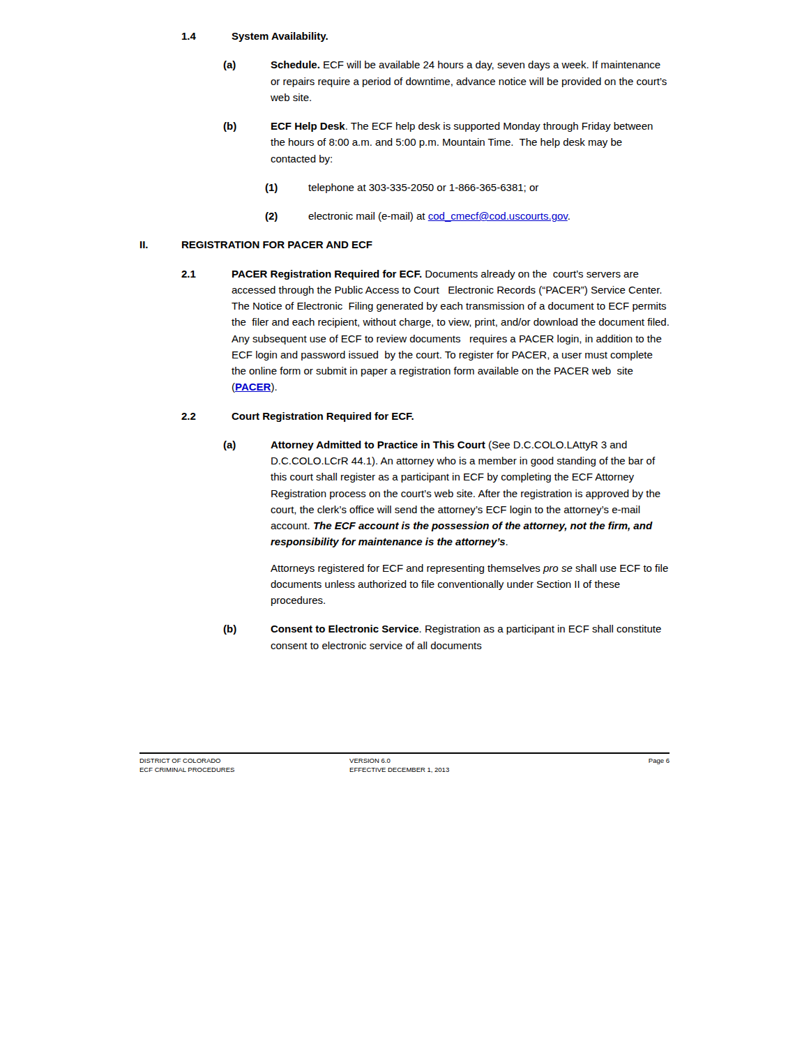1.4 System Availability.
(a) Schedule. ECF will be available 24 hours a day, seven days a week. If maintenance or repairs require a period of downtime, advance notice will be provided on the court’s web site.
(b)
ECF Help Desk. The ECF help desk is supported Monday through Friday between the hours of 8:00 a.m. and 5:00 p.m. Mountain Time. The help desk may be contacted by:
(1) telephone at 303-335-2050 or 1-866-365-6381; or
(2) electronic mail (e-mail) at cod_cmecf@cod.uscourts.gov.
II. REGISTRATION FOR PACER AND ECF
2.1 PACER Registration Required for ECF. Documents already on the court’s servers are accessed through the Public Access to Court Electronic Records (“PACER”) Service Center. The Notice of Electronic Filing generated by each transmission of a document to ECF permits the filer and each recipient, without charge, to view, print, and/or download the document filed. Any subsequent use of ECF to review documents requires a PACER login, in addition to the ECF login and password issued by the court. To register for PACER, a user must complete the online form or submit in paper a registration form available on the PACER web site (PACER).
2.2 Court Registration Required for ECF.
(a)
Attorney Admitted to Practice in This Court (See D.C.COLO.LAttyR 3 and D.C.COLO.LCrR 44.1). An attorney who is a member in good standing of the bar of this court shall register as a participant in ECF by completing the ECF Attorney Registration process on the court’s web site. After the registration is approved by the court, the clerk’s office will send the attorney’s ECF login to the attorney’s e-mail account. The ECF account is the possession of the attorney, not the firm, and responsibility for maintenance is the attorney’s.
Attorneys registered for ECF and representing themselves pro se shall use ECF to file documents unless authorized to file conventionally under Section II of these procedures.
(b) Consent to Electronic Service. Registration as a participant in ECF shall constitute consent to electronic service of all documents
DISTRICT OF COLORADO
ECF CRIMINAL PROCEDURES
VERSION 6.0
EFFECTIVE DECEMBER 1, 2013
Page 6